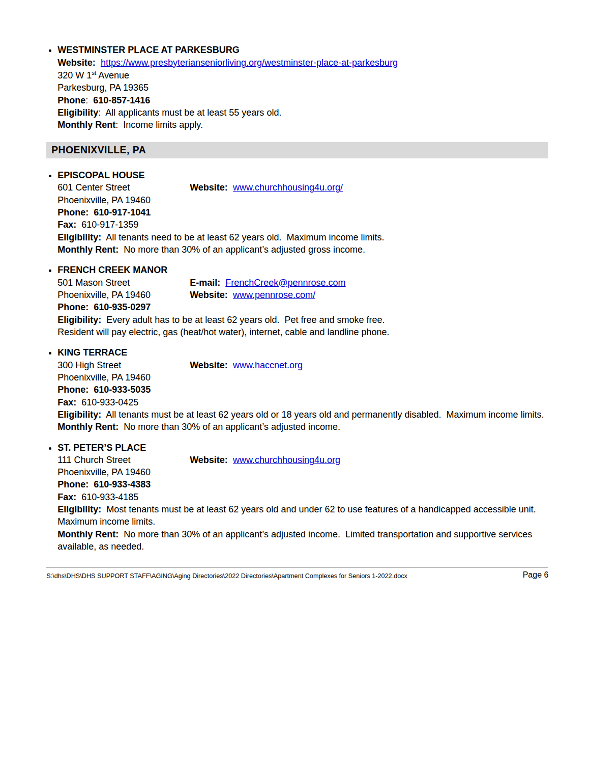WESTMINSTER PLACE AT PARKESBURG
Website: https://www.presbyterianseniorliving.org/westminster-place-at-parkesburg
320 W 1st Avenue
Parkesburg, PA 19365
Phone: 610-857-1416
Eligibility: All applicants must be at least 55 years old.
Monthly Rent: Income limits apply.
PHOENIXVILLE, PA
EPISCOPAL HOUSE
601 Center Street
Website: www.churchhousing4u.org/
Phoenixville, PA 19460
Phone: 610-917-1041
Fax: 610-917-1359
Eligibility: All tenants need to be at least 62 years old. Maximum income limits.
Monthly Rent: No more than 30% of an applicant’s adjusted gross income.
FRENCH CREEK MANOR
501 Mason Street
E-mail: FrenchCreek@pennrose.com
Phoenixville, PA 19460
Website: www.pennrose.com/
Phone: 610-935-0297
Eligibility: Every adult has to be at least 62 years old. Pet free and smoke free.
Resident will pay electric, gas (heat/hot water), internet, cable and landline phone.
KING TERRACE
300 High Street
Website: www.haccnet.org
Phoenixville, PA 19460
Phone: 610-933-5035
Fax: 610-933-0425
Eligibility: All tenants must be at least 62 years old or 18 years old and permanently disabled. Maximum income limits.
Monthly Rent: No more than 30% of an applicant’s adjusted income.
ST. PETER’S PLACE
111 Church Street
Website: www.churchhousing4u.org
Phoenixville, PA 19460
Phone: 610-933-4383
Fax: 610-933-4185
Eligibility: Most tenants must be at least 62 years old and under 62 to use features of a handicapped accessible unit. Maximum income limits.
Monthly Rent: No more than 30% of an applicant’s adjusted income. Limited transportation and supportive services available, as needed.
S:\dhs\DHS\DHS SUPPORT STAFF\AGING\Aging Directories\2022 Directories\Apartment Complexes for Seniors 1-2022.docx Page 6